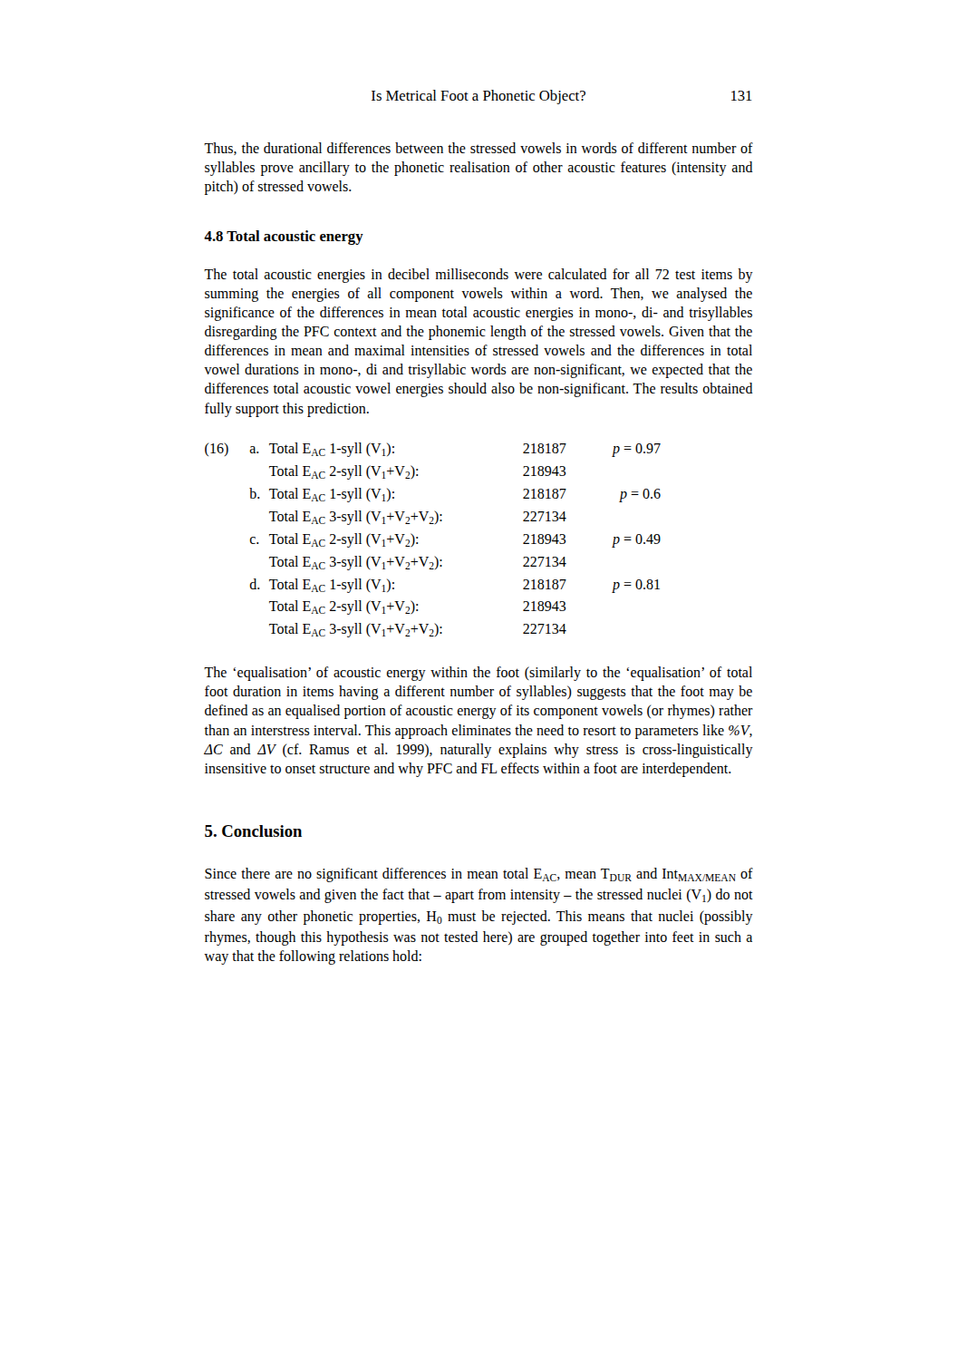Is Metrical Foot a Phonetic Object? 131
Thus, the durational differences between the stressed vowels in words of different number of syllables prove ancillary to the phonetic realisation of other acoustic features (intensity and pitch) of stressed vowels.
4.8 Total acoustic energy
The total acoustic energies in decibel milliseconds were calculated for all 72 test items by summing the energies of all component vowels within a word. Then, we analysed the significance of the differences in mean total acoustic energies in mono-, di- and trisyllables disregarding the PFC context and the phonemic length of the stressed vowels. Given that the differences in mean and maximal intensities of stressed vowels and the differences in total vowel durations in mono-, di and trisyllabic words are non-significant, we expected that the differences total acoustic vowel energies should also be non-significant. The results obtained fully support this prediction.
| (16) | a. | Total E AC 1-syll (V 1 ): | 218187 | p = 0.97 |
| | | Total E AC 2-syll (V 1 +V 2 ): | 218943 | |
| | b. | Total E AC 1-syll (V 1 ): | 218187 | p = 0.6 |
| | | Total E AC 3-syll (V 1 +V 2 +V 2 ): | 227134 | |
| | c. | Total E AC 2-syll (V 1 +V 2 ): | 218943 | p = 0.49 |
| | | Total E AC 3-syll (V 1 +V 2 +V 2 ): | 227134 | |
| | d. | Total E AC 1-syll (V 1 ): | 218187 | p = 0.81 |
| | | Total E AC 2-syll (V 1 +V 2 ): | 218943 | |
| | | Total E AC 3-syll (V 1 +V 2 +V 2 ): | 227134 | |
The ‘equalisation’ of acoustic energy within the foot (similarly to the ‘equalisation’ of total foot duration in items having a different number of syllables) suggests that the foot may be defined as an equalised portion of acoustic energy of its component vowels (or rhymes) rather than an interstress interval. This approach eliminates the need to resort to parameters like %V, ΔC and ΔV (cf. Ramus et al. 1999), naturally explains why stress is cross-linguistically insensitive to onset structure and why PFC and FL effects within a foot are interdependent.
5. Conclusion
Since there are no significant differences in mean total EAC, mean TDUR and IntMAX/MEAN of stressed vowels and given the fact that – apart from intensity – the stressed nuclei (V1) do not share any other phonetic properties, H0 must be rejected. This means that nuclei (possibly rhymes, though this hypothesis was not tested here) are grouped together into feet in such a way that the following relations hold: